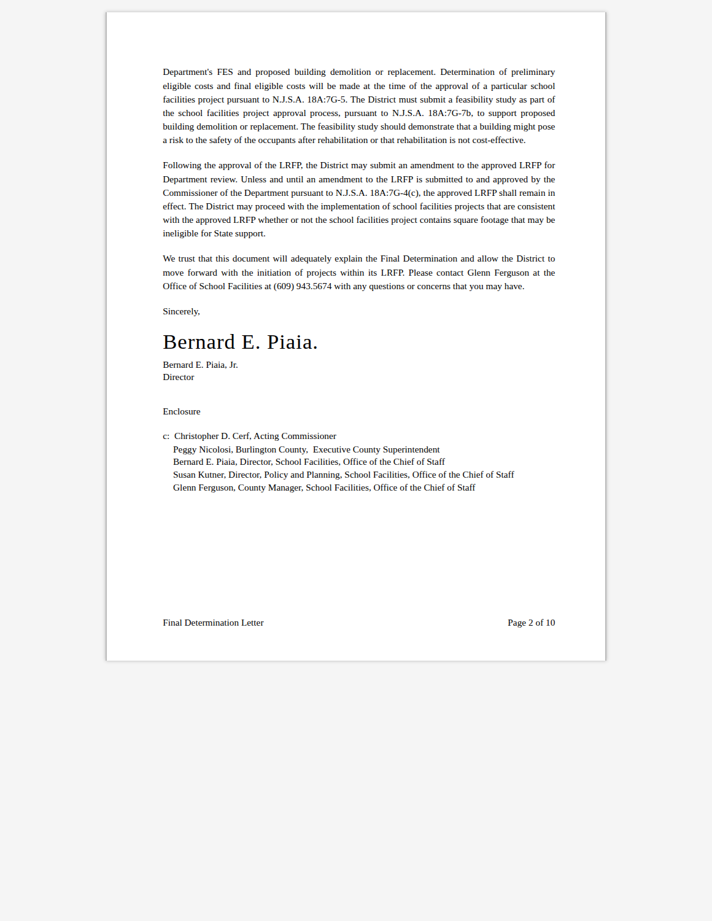Department's FES and proposed building demolition or replacement. Determination of preliminary eligible costs and final eligible costs will be made at the time of the approval of a particular school facilities project pursuant to N.J.S.A. 18A:7G-5. The District must submit a feasibility study as part of the school facilities project approval process, pursuant to N.J.S.A. 18A:7G-7b, to support proposed building demolition or replacement. The feasibility study should demonstrate that a building might pose a risk to the safety of the occupants after rehabilitation or that rehabilitation is not cost-effective.
Following the approval of the LRFP, the District may submit an amendment to the approved LRFP for Department review. Unless and until an amendment to the LRFP is submitted to and approved by the Commissioner of the Department pursuant to N.J.S.A. 18A:7G-4(c), the approved LRFP shall remain in effect. The District may proceed with the implementation of school facilities projects that are consistent with the approved LRFP whether or not the school facilities project contains square footage that may be ineligible for State support.
We trust that this document will adequately explain the Final Determination and allow the District to move forward with the initiation of projects within its LRFP. Please contact Glenn Ferguson at the Office of School Facilities at (609) 943.5674 with any questions or concerns that you may have.
Sincerely,
Bernard E. Piaia.
Bernard E. Piaia, Jr.
Director
Enclosure
c: Christopher D. Cerf, Acting Commissioner
Peggy Nicolosi, Burlington County, Executive County Superintendent
Bernard E. Piaia, Director, School Facilities, Office of the Chief of Staff
Susan Kutner, Director, Policy and Planning, School Facilities, Office of the Chief of Staff
Glenn Ferguson, County Manager, School Facilities, Office of the Chief of Staff
Final Determination Letter Page 2 of 10